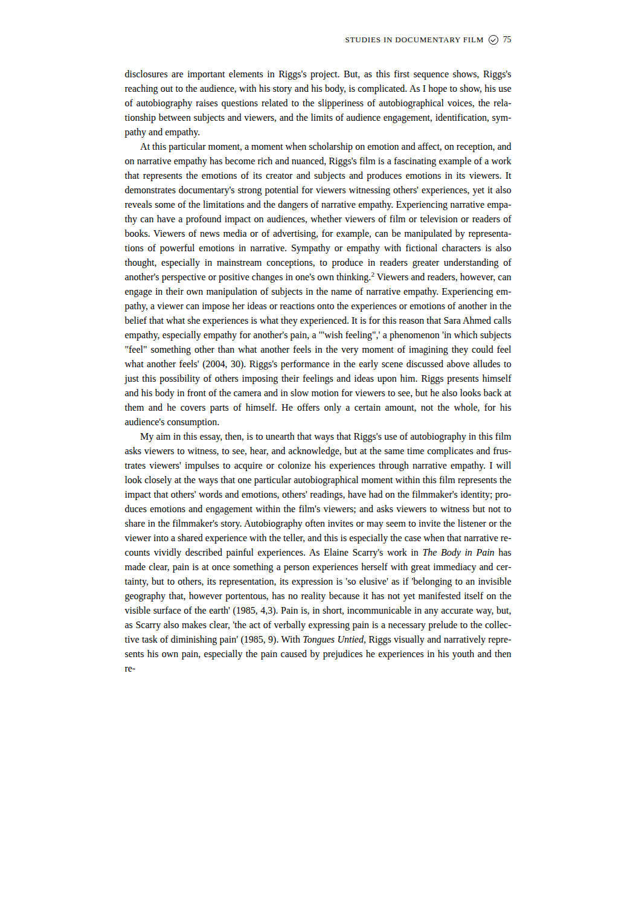Studies in Documentary Film 75
disclosures are important elements in Riggs's project. But, as this first sequence shows, Riggs's reaching out to the audience, with his story and his body, is complicated. As I hope to show, his use of autobiography raises questions related to the slipperiness of autobiographical voices, the relationship between subjects and viewers, and the limits of audience engagement, identification, sympathy and empathy.
At this particular moment, a moment when scholarship on emotion and affect, on reception, and on narrative empathy has become rich and nuanced, Riggs's film is a fascinating example of a work that represents the emotions of its creator and subjects and produces emotions in its viewers. It demonstrates documentary's strong potential for viewers witnessing others' experiences, yet it also reveals some of the limitations and the dangers of narrative empathy. Experiencing narrative empathy can have a profound impact on audiences, whether viewers of film or television or readers of books. Viewers of news media or of advertising, for example, can be manipulated by representations of powerful emotions in narrative. Sympathy or empathy with fictional characters is also thought, especially in mainstream conceptions, to produce in readers greater understanding of another's perspective or positive changes in one's own thinking.2 Viewers and readers, however, can engage in their own manipulation of subjects in the name of narrative empathy. Experiencing empathy, a viewer can impose her ideas or reactions onto the experiences or emotions of another in the belief that what she experiences is what they experienced. It is for this reason that Sara Ahmed calls empathy, especially empathy for another's pain, a '"wish feeling",' a phenomenon 'in which subjects "feel" something other than what another feels in the very moment of imagining they could feel what another feels' (2004, 30). Riggs's performance in the early scene discussed above alludes to just this possibility of others imposing their feelings and ideas upon him. Riggs presents himself and his body in front of the camera and in slow motion for viewers to see, but he also looks back at them and he covers parts of himself. He offers only a certain amount, not the whole, for his audience's consumption.
My aim in this essay, then, is to unearth that ways that Riggs's use of autobiography in this film asks viewers to witness, to see, hear, and acknowledge, but at the same time complicates and frustrates viewers' impulses to acquire or colonize his experiences through narrative empathy. I will look closely at the ways that one particular autobiographical moment within this film represents the impact that others' words and emotions, others' readings, have had on the filmmaker's identity; produces emotions and engagement within the film's viewers; and asks viewers to witness but not to share in the filmmaker's story. Autobiography often invites or may seem to invite the listener or the viewer into a shared experience with the teller, and this is especially the case when that narrative recounts vividly described painful experiences. As Elaine Scarry's work in The Body in Pain has made clear, pain is at once something a person experiences herself with great immediacy and certainty, but to others, its representation, its expression is 'so elusive' as if 'belonging to an invisible geography that, however portentous, has no reality because it has not yet manifested itself on the visible surface of the earth' (1985, 4,3). Pain is, in short, incommunicable in any accurate way, but, as Scarry also makes clear, 'the act of verbally expressing pain is a necessary prelude to the collective task of diminishing pain' (1985, 9). With Tongues Untied, Riggs visually and narratively represents his own pain, especially the pain caused by prejudices he experiences in his youth and then re-